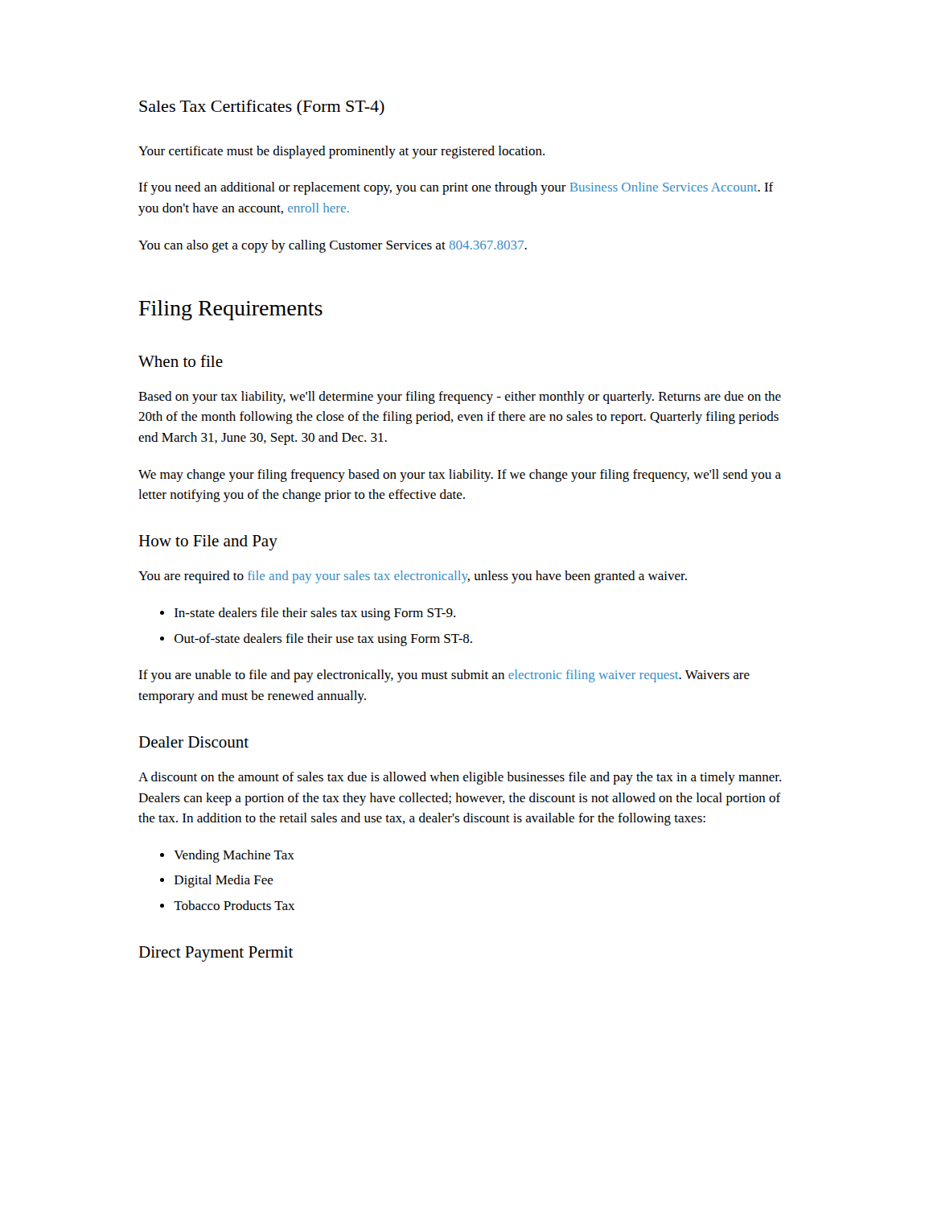Sales Tax Certificates (Form ST-4)
Your certificate must be displayed prominently at your registered location.
If you need an additional or replacement copy, you can print one through your Business Online Services Account. If you don't have an account, enroll here.
You can also get a copy by calling Customer Services at 804.367.8037.
Filing Requirements
When to file
Based on your tax liability, we'll determine your filing frequency - either monthly or quarterly. Returns are due on the 20th of the month following the close of the filing period, even if there are no sales to report. Quarterly filing periods end March 31, June 30, Sept. 30 and Dec. 31.
We may change your filing frequency based on your tax liability. If we change your filing frequency, we'll send you a letter notifying you of the change prior to the effective date.
How to File and Pay
You are required to file and pay your sales tax electronically, unless you have been granted a waiver.
In-state dealers file their sales tax using Form ST-9.
Out-of-state dealers file their use tax using Form ST-8.
If you are unable to file and pay electronically, you must submit an electronic filing waiver request. Waivers are temporary and must be renewed annually.
Dealer Discount
A discount on the amount of sales tax due is allowed when eligible businesses file and pay the tax in a timely manner. Dealers can keep a portion of the tax they have collected; however, the discount is not allowed on the local portion of the tax. In addition to the retail sales and use tax, a dealer's discount is available for the following taxes:
Vending Machine Tax
Digital Media Fee
Tobacco Products Tax
Direct Payment Permit